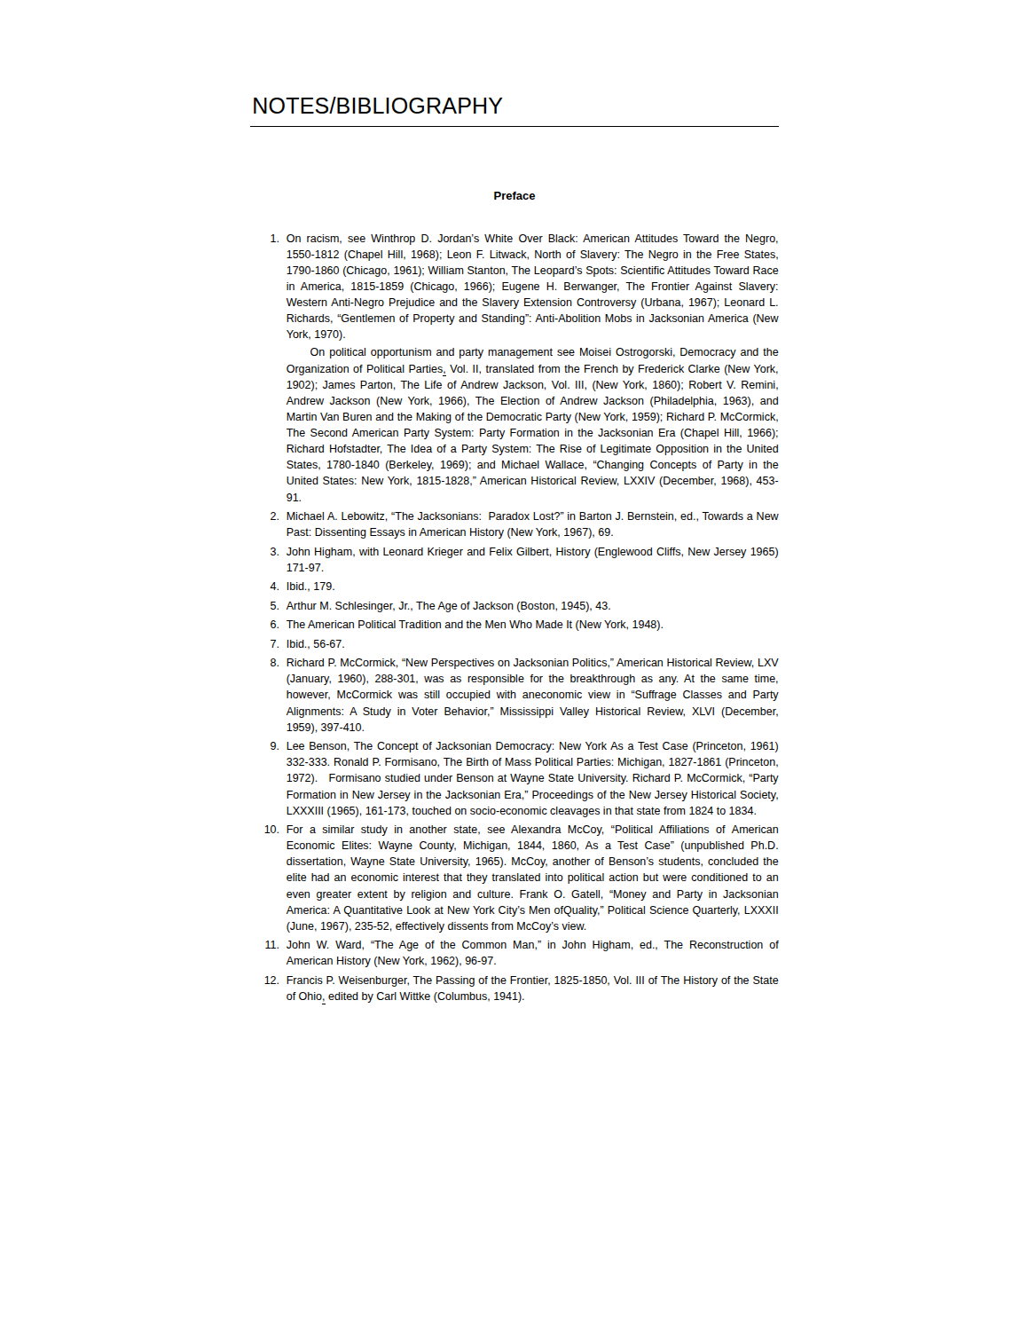NOTES/BIBLIOGRAPHY
Preface
1. On racism, see Winthrop D. Jordan’s White Over Black: American Attitudes Toward the Negro, 1550-1812 (Chapel Hill, 1968); Leon F. Litwack, North of Slavery: The Negro in the Free States, 1790-1860 (Chicago, 1961); William Stanton, The Leopard’s Spots: Scientific Attitudes Toward Race in America, 1815-1859 (Chicago, 1966); Eugene H. Berwanger, The Frontier Against Slavery: Western Anti-Negro Prejudice and the Slavery Extension Controversy (Urbana, 1967); Leonard L. Richards, “Gentlemen of Property and Standing”: Anti-Abolition Mobs in Jacksonian America (New York, 1970). On political opportunism and party management see Moisei Ostrogorski, Democracy and the Organization of Political Parties, Vol. II, translated from the French by Frederick Clarke (New York, 1902); James Parton, The Life of Andrew Jackson, Vol. III, (New York, 1860); Robert V. Remini, Andrew Jackson (New York, 1966), The Election of Andrew Jackson (Philadelphia, 1963), and Martin Van Buren and the Making of the Democratic Party (New York, 1959); Richard P. McCormick, The Second American Party System: Party Formation in the Jacksonian Era (Chapel Hill, 1966); Richard Hofstadter, The Idea of a Party System: The Rise of Legitimate Opposition in the United States, 1780-1840 (Berkeley, 1969); and Michael Wallace, “Changing Concepts of Party in the United States: New York, 1815-1828,” American Historical Review, LXXIV (December, 1968), 453-91.
2. Michael A. Lebowitz, “The Jacksonians: Paradox Lost?” in Barton J. Bernstein, ed., Towards a New Past: Dissenting Essays in American History (New York, 1967), 69.
3. John Higham, with Leonard Krieger and Felix Gilbert, History (Englewood Cliffs, New Jersey 1965) 171-97.
4. Ibid., 179.
5. Arthur M. Schlesinger, Jr., The Age of Jackson (Boston, 1945), 43.
6. The American Political Tradition and the Men Who Made It (New York, 1948).
7. Ibid., 56-67.
8. Richard P. McCormick, “New Perspectives on Jacksonian Politics,” American Historical Review, LXV (January, 1960), 288-301, was as responsible for the breakthrough as any. At the same time, however, McCormick was still occupied with aneconomic view in “Suffrage Classes and Party Alignments: A Study in Voter Behavior,” Mississippi Valley Historical Review, XLVI (December, 1959), 397-410.
9. Lee Benson, The Concept of Jacksonian Democracy: New York As a Test Case (Princeton, 1961) 332-333. Ronald P. Formisano, The Birth of Mass Political Parties: Michigan, 1827-1861 (Princeton, 1972). Formisano studied under Benson at Wayne State University. Richard P. McCormick, “Party Formation in New Jersey in the Jacksonian Era,” Proceedings of the New Jersey Historical Society, LXXXIII (1965), 161-173, touched on socio-economic cleavages in that state from 1824 to 1834.
10. For a similar study in another state, see Alexandra McCoy, “Political Affiliations of American Economic Elites: Wayne County, Michigan, 1844, 1860, As a Test Case” (unpublished Ph.D. dissertation, Wayne State University, 1965). McCoy, another of Benson’s students, concluded the elite had an economic interest that they translated into political action but were conditioned to an even greater extent by religion and culture. Frank O. Gatell, “Money and Party in Jacksonian America: A Quantitative Look at New York City’s Men of Quality,” Political Science Quarterly, LXXXII (June, 1967), 235-52, effectively dissents from McCoy’s view.
11. John W. Ward, “The Age of the Common Man,” in John Higham, ed., The Reconstruction of American History (New York, 1962), 96-97.
12. Francis P. Weisenburger, The Passing of the Frontier, 1825-1850, Vol. III of The History of the State of Ohio, edited by Carl Wittke (Columbus, 1941).